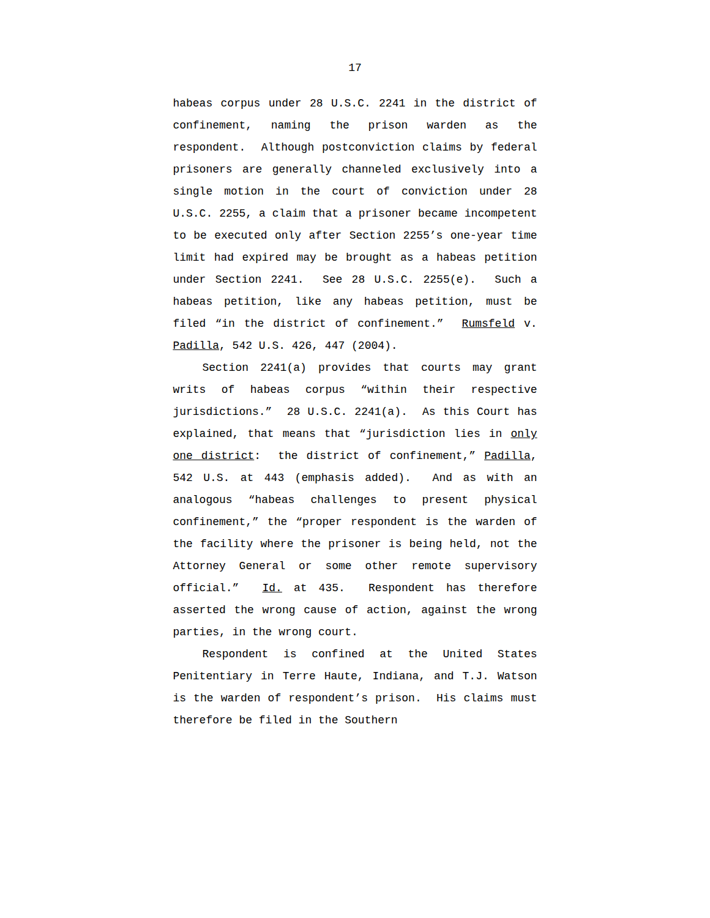17
habeas corpus under 28 U.S.C. 2241 in the district of confinement, naming the prison warden as the respondent. Although postconviction claims by federal prisoners are generally channeled exclusively into a single motion in the court of conviction under 28 U.S.C. 2255, a claim that a prisoner became incompetent to be executed only after Section 2255’s one-year time limit had expired may be brought as a habeas petition under Section 2241. See 28 U.S.C. 2255(e). Such a habeas petition, like any habeas petition, must be filed “in the district of confinement.” Rumsfeld v. Padilla, 542 U.S. 426, 447 (2004).
Section 2241(a) provides that courts may grant writs of habeas corpus “within their respective jurisdictions.” 28 U.S.C. 2241(a). As this Court has explained, that means that “jurisdiction lies in only one district: the district of confinement,” Padilla, 542 U.S. at 443 (emphasis added). And as with an analogous “habeas challenges to present physical confinement,” the “proper respondent is the warden of the facility where the prisoner is being held, not the Attorney General or some other remote supervisory official.” Id. at 435. Respondent has therefore asserted the wrong cause of action, against the wrong parties, in the wrong court.
Respondent is confined at the United States Penitentiary in Terre Haute, Indiana, and T.J. Watson is the warden of respondent’s prison. His claims must therefore be filed in the Southern